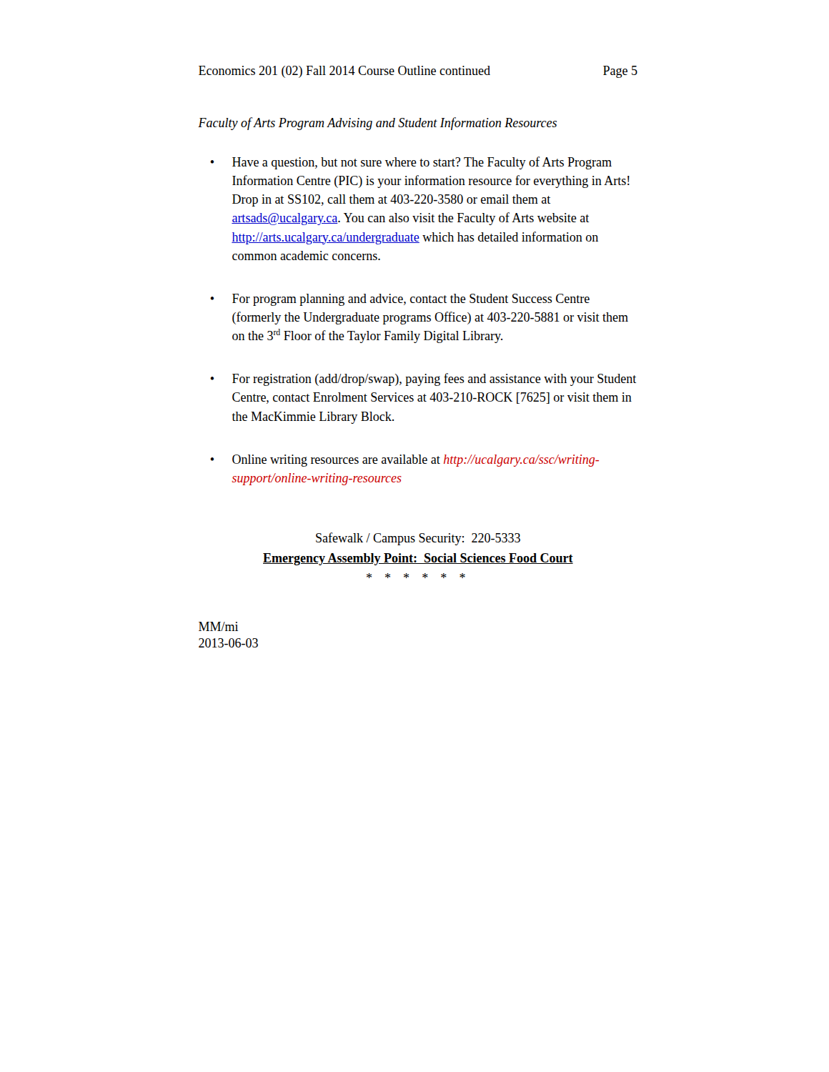Economics 201 (02) Fall 2014 Course Outline continued
Page 5
Faculty of Arts Program Advising and Student Information Resources
Have a question, but not sure where to start? The Faculty of Arts Program Information Centre (PIC) is your information resource for everything in Arts! Drop in at SS102, call them at 403-220-3580 or email them at artsads@ucalgary.ca. You can also visit the Faculty of Arts website at http://arts.ucalgary.ca/undergraduate which has detailed information on common academic concerns.
For program planning and advice, contact the Student Success Centre (formerly the Undergraduate programs Office) at 403-220-5881 or visit them on the 3rd Floor of the Taylor Family Digital Library.
For registration (add/drop/swap), paying fees and assistance with your Student Centre, contact Enrolment Services at 403-210-ROCK [7625] or visit them in the MacKimmie Library Block.
Online writing resources are available at http://ucalgary.ca/ssc/writing-support/online-writing-resources
Safewalk / Campus Security: 220-5333
Emergency Assembly Point: Social Sciences Food Court
* * * * * *
MM/mi
2013-06-03